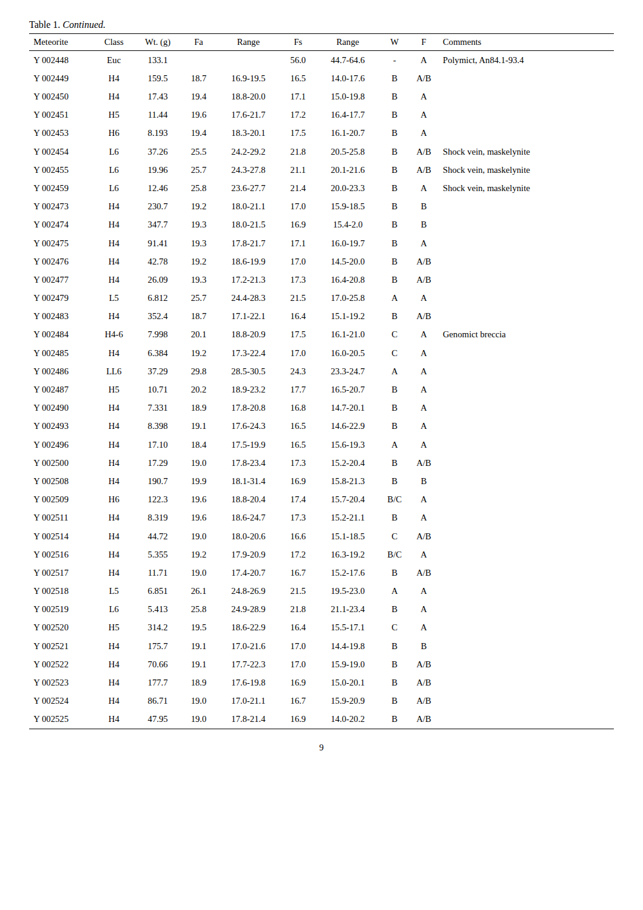Table 1. Continued.
| Meteorite | Class | Wt. (g) | Fa | Range | Fs | Range | W | F | Comments |
| --- | --- | --- | --- | --- | --- | --- | --- | --- | --- |
| Y 002448 | Euc | 133.1 | | | 56.0 | 44.7-64.6 | - | A | Polymict, An84.1-93.4 |
| Y 002449 | H4 | 159.5 | 18.7 | 16.9-19.5 | 16.5 | 14.0-17.6 | B | A/B | |
| Y 002450 | H4 | 17.43 | 19.4 | 18.8-20.0 | 17.1 | 15.0-19.8 | B | A | |
| Y 002451 | H5 | 11.44 | 19.6 | 17.6-21.7 | 17.2 | 16.4-17.7 | B | A | |
| Y 002453 | H6 | 8.193 | 19.4 | 18.3-20.1 | 17.5 | 16.1-20.7 | B | A | |
| Y 002454 | L6 | 37.26 | 25.5 | 24.2-29.2 | 21.8 | 20.5-25.8 | B | A/B | Shock vein, maskelynite |
| Y 002455 | L6 | 19.96 | 25.7 | 24.3-27.8 | 21.1 | 20.1-21.6 | B | A/B | Shock vein, maskelynite |
| Y 002459 | L6 | 12.46 | 25.8 | 23.6-27.7 | 21.4 | 20.0-23.3 | B | A | Shock vein, maskelynite |
| Y 002473 | H4 | 230.7 | 19.2 | 18.0-21.1 | 17.0 | 15.9-18.5 | B | B | |
| Y 002474 | H4 | 347.7 | 19.3 | 18.0-21.5 | 16.9 | 15.4-2.0 | B | B | |
| Y 002475 | H4 | 91.41 | 19.3 | 17.8-21.7 | 17.1 | 16.0-19.7 | B | A | |
| Y 002476 | H4 | 42.78 | 19.2 | 18.6-19.9 | 17.0 | 14.5-20.0 | B | A/B | |
| Y 002477 | H4 | 26.09 | 19.3 | 17.2-21.3 | 17.3 | 16.4-20.8 | B | A/B | |
| Y 002479 | L5 | 6.812 | 25.7 | 24.4-28.3 | 21.5 | 17.0-25.8 | A | A | |
| Y 002483 | H4 | 352.4 | 18.7 | 17.1-22.1 | 16.4 | 15.1-19.2 | B | A/B | |
| Y 002484 | H4-6 | 7.998 | 20.1 | 18.8-20.9 | 17.5 | 16.1-21.0 | C | A | Genomict breccia |
| Y 002485 | H4 | 6.384 | 19.2 | 17.3-22.4 | 17.0 | 16.0-20.5 | C | A | |
| Y 002486 | LL6 | 37.29 | 29.8 | 28.5-30.5 | 24.3 | 23.3-24.7 | A | A | |
| Y 002487 | H5 | 10.71 | 20.2 | 18.9-23.2 | 17.7 | 16.5-20.7 | B | A | |
| Y 002490 | H4 | 7.331 | 18.9 | 17.8-20.8 | 16.8 | 14.7-20.1 | B | A | |
| Y 002493 | H4 | 8.398 | 19.1 | 17.6-24.3 | 16.5 | 14.6-22.9 | B | A | |
| Y 002496 | H4 | 17.10 | 18.4 | 17.5-19.9 | 16.5 | 15.6-19.3 | A | A | |
| Y 002500 | H4 | 17.29 | 19.0 | 17.8-23.4 | 17.3 | 15.2-20.4 | B | A/B | |
| Y 002508 | H4 | 190.7 | 19.9 | 18.1-31.4 | 16.9 | 15.8-21.3 | B | B | |
| Y 002509 | H6 | 122.3 | 19.6 | 18.8-20.4 | 17.4 | 15.7-20.4 | B/C | A | |
| Y 002511 | H4 | 8.319 | 19.6 | 18.6-24.7 | 17.3 | 15.2-21.1 | B | A | |
| Y 002514 | H4 | 44.72 | 19.0 | 18.0-20.6 | 16.6 | 15.1-18.5 | C | A/B | |
| Y 002516 | H4 | 5.355 | 19.2 | 17.9-20.9 | 17.2 | 16.3-19.2 | B/C | A | |
| Y 002517 | H4 | 11.71 | 19.0 | 17.4-20.7 | 16.7 | 15.2-17.6 | B | A/B | |
| Y 002518 | L5 | 6.851 | 26.1 | 24.8-26.9 | 21.5 | 19.5-23.0 | A | A | |
| Y 002519 | L6 | 5.413 | 25.8 | 24.9-28.9 | 21.8 | 21.1-23.4 | B | A | |
| Y 002520 | H5 | 314.2 | 19.5 | 18.6-22.9 | 16.4 | 15.5-17.1 | C | A | |
| Y 002521 | H4 | 175.7 | 19.1 | 17.0-21.6 | 17.0 | 14.4-19.8 | B | B | |
| Y 002522 | H4 | 70.66 | 19.1 | 17.7-22.3 | 17.0 | 15.9-19.0 | B | A/B | |
| Y 002523 | H4 | 177.7 | 18.9 | 17.6-19.8 | 16.9 | 15.0-20.1 | B | A/B | |
| Y 002524 | H4 | 86.71 | 19.0 | 17.0-21.1 | 16.7 | 15.9-20.9 | B | A/B | |
| Y 002525 | H4 | 47.95 | 19.0 | 17.8-21.4 | 16.9 | 14.0-20.2 | B | A/B | |
9